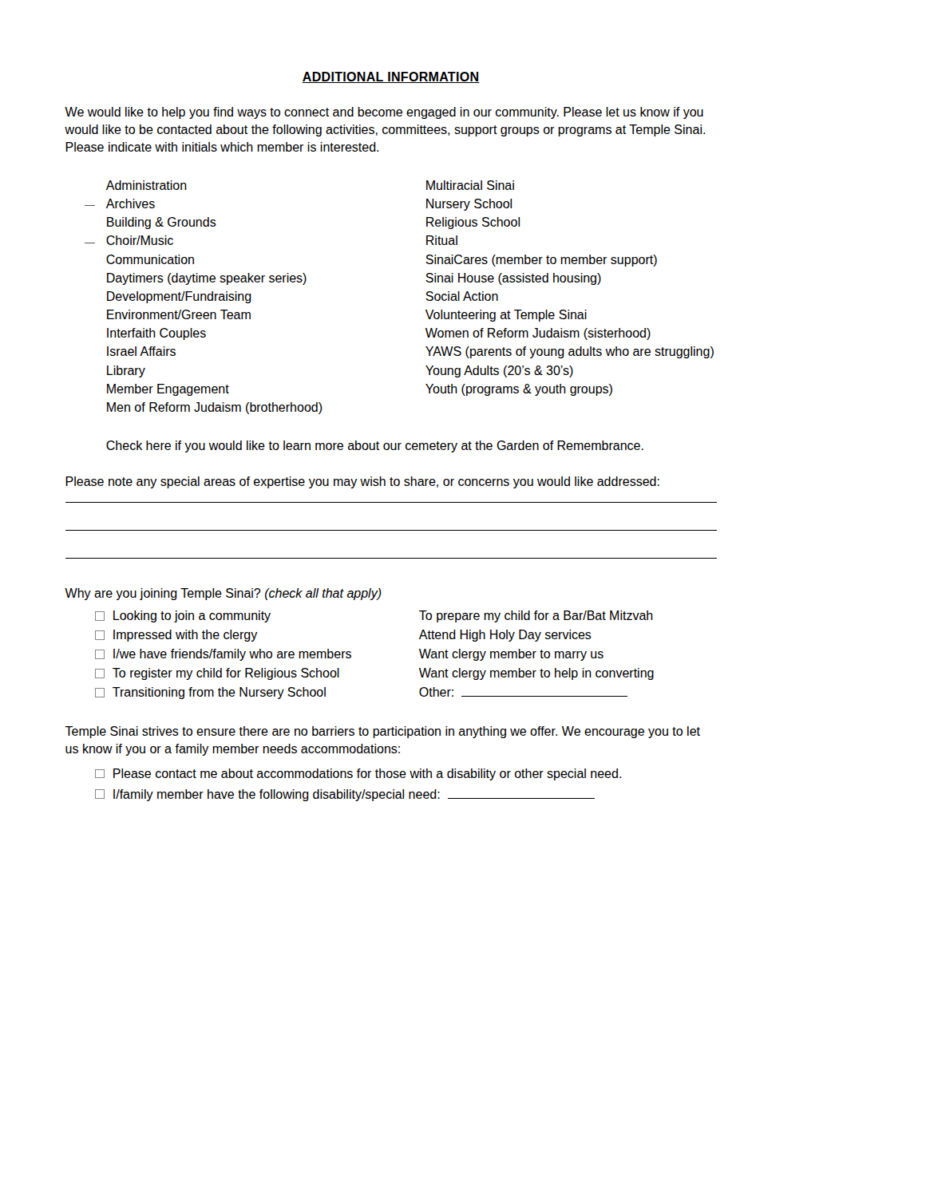ADDITIONAL INFORMATION
We would like to help you find ways to connect and become engaged in our community. Please let us know if you would like to be contacted about the following activities, committees, support groups or programs at Temple Sinai. Please indicate with initials which member is interested.
Administration
Multiracial Sinai
Archives
Nursery School
Building & Grounds
Religious School
Choir/Music
Ritual
Communication
SinaiCares (member to member support)
Daytimers (daytime speaker series)
Sinai House (assisted housing)
Development/Fundraising
Social Action
Environment/Green Team
Volunteering at Temple Sinai
Interfaith Couples
Women of Reform Judaism (sisterhood)
Israel Affairs
YAWS (parents of young adults who are struggling)
Library
Young Adults (20’s & 30’s)
Member Engagement
Youth (programs & youth groups)
Men of Reform Judaism (brotherhood)
Check here if you would like to learn more about our cemetery at the Garden of Remembrance.
Please note any special areas of expertise you may wish to share, or concerns you would like addressed:
Why are you joining Temple Sinai? (check all that apply)
Looking to join a community
To prepare my child for a Bar/Bat Mitzvah
Impressed with the clergy
Attend High Holy Day services
I/we have friends/family who are members
Want clergy member to marry us
To register my child for Religious School
Want clergy member to help in converting
Transitioning from the Nursery School
Other:
Temple Sinai strives to ensure there are no barriers to participation in anything we offer. We encourage you to let us know if you or a family member needs accommodations:
Please contact me about accommodations for those with a disability or other special need.
I/family member have the following disability/special need: